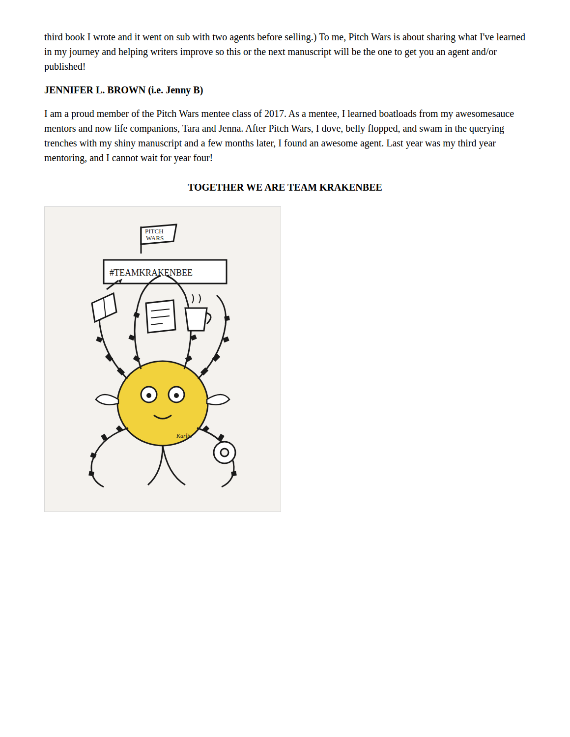third book I wrote and it went on sub with two agents before selling.) To me, Pitch Wars is about sharing what I've learned in my journey and helping writers improve so this or the next manuscript will be the one to get you an agent and/or published!
JENNIFER L. BROWN (i.e. Jenny B)
I am a proud member of the Pitch Wars mentee class of 2017. As a mentee, I learned boatloads from my awesomesauce mentors and now life companions, Tara and Jenna. After Pitch Wars, I dove, belly flopped, and swam in the querying trenches with my shiny manuscript and a few months later, I found an awesome agent. Last year was my third year mentoring, and I cannot wait for year four!
TOGETHER WE ARE TEAM KRAKENBEE
PITCH WARS #TEAMKRAKENBEE Karlin